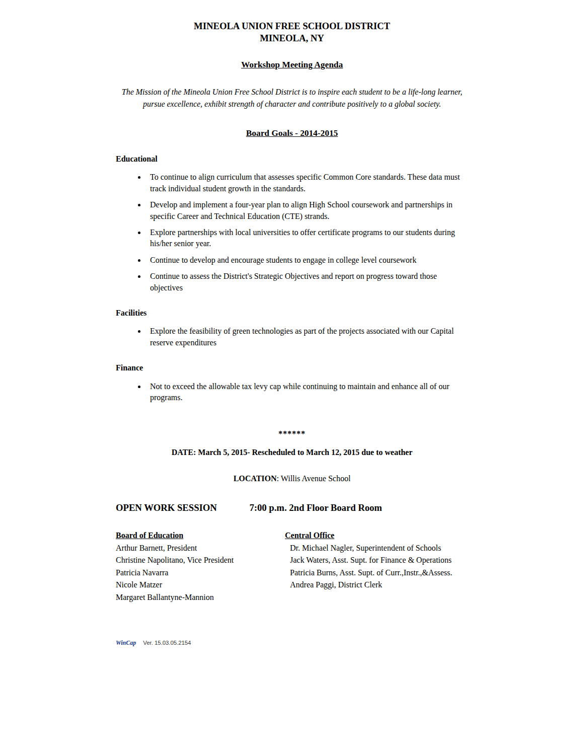MINEOLA UNION FREE SCHOOL DISTRICT
MINEOLA, NY
Workshop Meeting Agenda
The Mission of the Mineola Union Free School District is to inspire each student to be a life-long learner, pursue excellence, exhibit strength of character and contribute positively to a global society.
Board Goals - 2014-2015
Educational
To continue to align curriculum that assesses specific Common Core standards. These data must track individual student growth in the standards.
Develop and implement a four-year plan to align High School coursework and partnerships in specific Career and Technical Education (CTE) strands.
Explore partnerships with local universities to offer certificate programs to our students during his/her senior year.
Continue to develop and encourage students to engage in college level coursework
Continue to assess the District's Strategic Objectives and report on progress toward those objectives
Facilities
Explore the feasibility of green technologies as part of the projects associated with our Capital reserve expenditures
Finance
Not to exceed the allowable tax levy cap while continuing to maintain and enhance all of our programs.
******
DATE: March 5, 2015- Rescheduled to March 12, 2015 due to weather
LOCATION: Willis Avenue School
OPEN WORK SESSION 7:00 p.m. 2nd Floor Board Room
| Board of Education | Central Office |
| --- | --- |
| Arthur Barnett, President | Dr. Michael Nagler, Superintendent of Schools |
| Christine Napolitano, Vice President | Jack Waters, Asst. Supt. for Finance & Operations |
| Patricia Navarra | Patricia Burns, Asst. Supt. of Curr.,Instr.,&Assess. |
| Nicole Matzer | Andrea Paggi, District Clerk |
| Margaret Ballantyne-Mannion | |
WinCap Ver. 15.03.05.2154